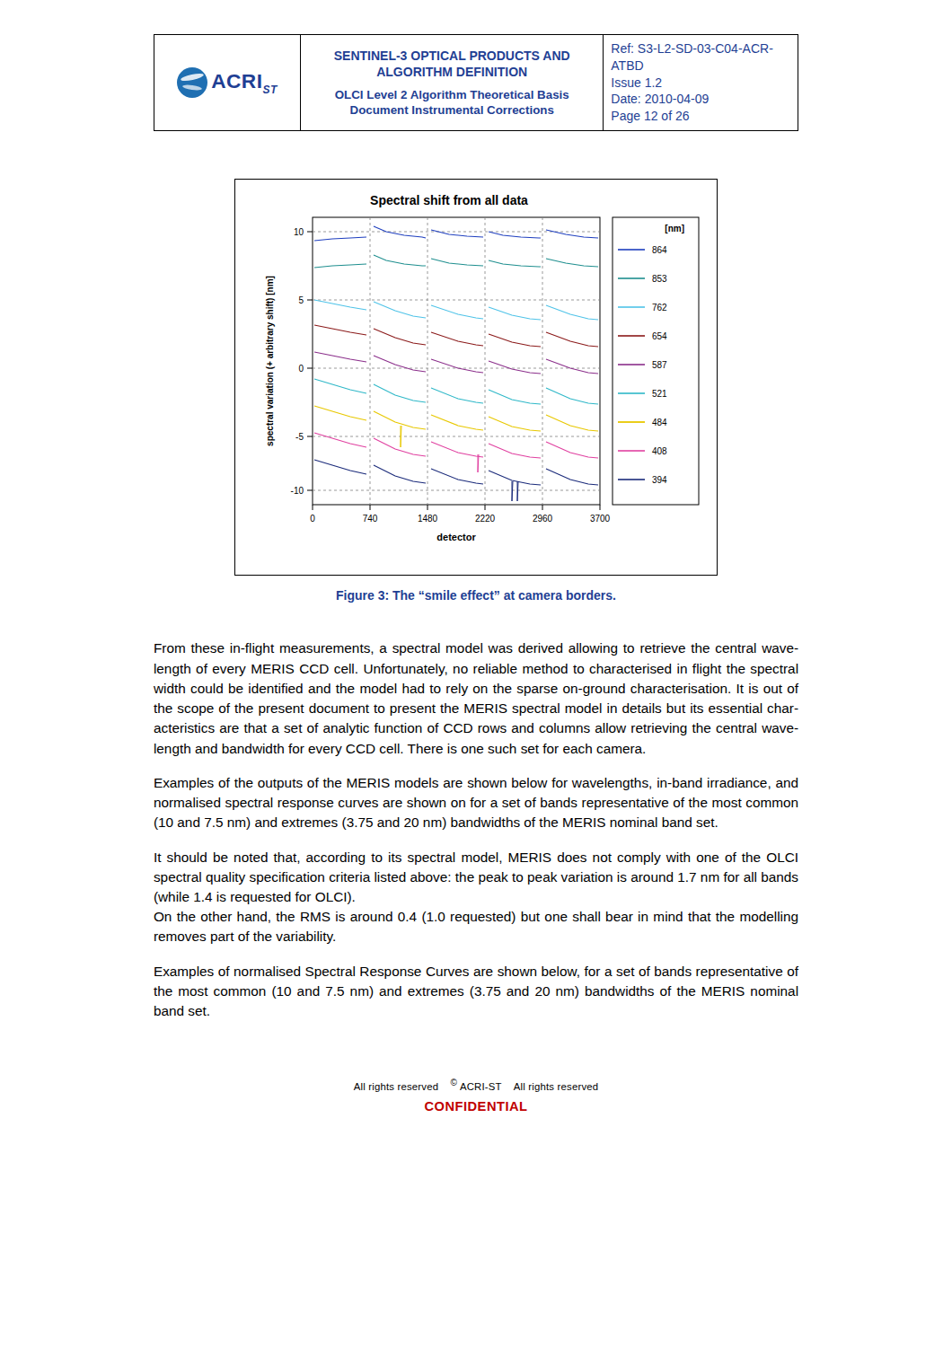| ACRI ST | SENTINEL-3 OPTICAL PRODUCTS AND ALGORITHM DEFINITION OLCI Level 2 Algorithm Theoretical Basis Document Instrumental Corrections | Ref: S3-L2-SD-03-C04-ACR-ATBD Issue 1.2 Date: 2010-04-09 Page 12 of 26 |
Spectral shift from all data Nine offset curves of spectral variation (plus arbitrary shift) in nanometres against detector number from 0 to 3700, illustrating the smile effect at camera borders. Spectral shift from all data 10 5 0 -5 -10 0 740 1480 2220 2960 3700 detector spectral variation (+ arbitrary shift) [nm] [nm] 864 853 762 654 587 521 484 408 394
Figure 3: The “smile effect” at camera borders.
From these in-flight measurements, a spectral model was derived allowing to retrieve the central wavelength of every MERIS CCD cell. Unfortunately, no reliable method to characterised in flight the spectral width could be identified and the model had to rely on the sparse on-ground characterisation. It is out of the scope of the present document to present the MERIS spectral model in details but its essential characteristics are that a set of analytic function of CCD rows and columns allow retrieving the central wavelength and bandwidth for every CCD cell. There is one such set for each camera.
Examples of the outputs of the MERIS models are shown below for wavelengths, in-band irradiance, and normalised spectral response curves are shown on for a set of bands representative of the most common (10 and 7.5 nm) and extremes (3.75 and 20 nm) bandwidths of the MERIS nominal band set.
It should be noted that, according to its spectral model, MERIS does not comply with one of the OLCI spectral quality specification criteria listed above: the peak to peak variation is around 1.7 nm for all bands (while 1.4 is requested for OLCI).
On the other hand, the RMS is around 0.4 (1.0 requested) but one shall bear in mind that the modelling removes part of the variability.
Examples of normalised Spectral Response Curves are shown below, for a set of bands representative of the most common (10 and 7.5 nm) and extremes (3.75 and 20 nm) bandwidths of the MERIS nominal band set.
All rights reserved © ACRI-ST All rights reserved
CONFIDENTIAL